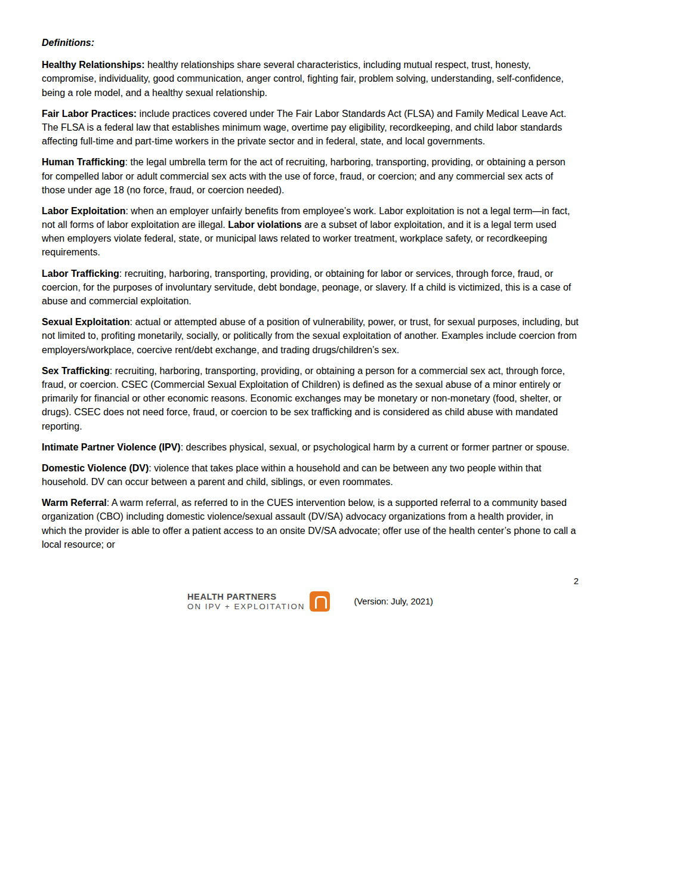Definitions:
Healthy Relationships: healthy relationships share several characteristics, including mutual respect, trust, honesty, compromise, individuality, good communication, anger control, fighting fair, problem solving, understanding, self-confidence, being a role model, and a healthy sexual relationship.
Fair Labor Practices: include practices covered under The Fair Labor Standards Act (FLSA) and Family Medical Leave Act. The FLSA is a federal law that establishes minimum wage, overtime pay eligibility, recordkeeping, and child labor standards affecting full-time and part-time workers in the private sector and in federal, state, and local governments.
Human Trafficking: the legal umbrella term for the act of recruiting, harboring, transporting, providing, or obtaining a person for compelled labor or adult commercial sex acts with the use of force, fraud, or coercion; and any commercial sex acts of those under age 18 (no force, fraud, or coercion needed).
Labor Exploitation: when an employer unfairly benefits from employee’s work. Labor exploitation is not a legal term—in fact, not all forms of labor exploitation are illegal. Labor violations are a subset of labor exploitation, and it is a legal term used when employers violate federal, state, or municipal laws related to worker treatment, workplace safety, or recordkeeping requirements.
Labor Trafficking: recruiting, harboring, transporting, providing, or obtaining for labor or services, through force, fraud, or coercion, for the purposes of involuntary servitude, debt bondage, peonage, or slavery. If a child is victimized, this is a case of abuse and commercial exploitation.
Sexual Exploitation: actual or attempted abuse of a position of vulnerability, power, or trust, for sexual purposes, including, but not limited to, profiting monetarily, socially, or politically from the sexual exploitation of another. Examples include coercion from employers/workplace, coercive rent/debt exchange, and trading drugs/children’s sex.
Sex Trafficking: recruiting, harboring, transporting, providing, or obtaining a person for a commercial sex act, through force, fraud, or coercion. CSEC (Commercial Sexual Exploitation of Children) is defined as the sexual abuse of a minor entirely or primarily for financial or other economic reasons. Economic exchanges may be monetary or non-monetary (food, shelter, or drugs). CSEC does not need force, fraud, or coercion to be sex trafficking and is considered as child abuse with mandated reporting.
Intimate Partner Violence (IPV): describes physical, sexual, or psychological harm by a current or former partner or spouse.
Domestic Violence (DV): violence that takes place within a household and can be between any two people within that household. DV can occur between a parent and child, siblings, or even roommates.
Warm Referral: A warm referral, as referred to in the CUES intervention below, is a supported referral to a community based organization (CBO) including domestic violence/sexual assault (DV/SA) advocacy organizations from a health provider, in which the provider is able to offer a patient access to an onsite DV/SA advocate; offer use of the health center’s phone to call a local resource; or
2
HEALTH PARTNERS
ON IPV + EXPLOITATION
(Version: July, 2021)